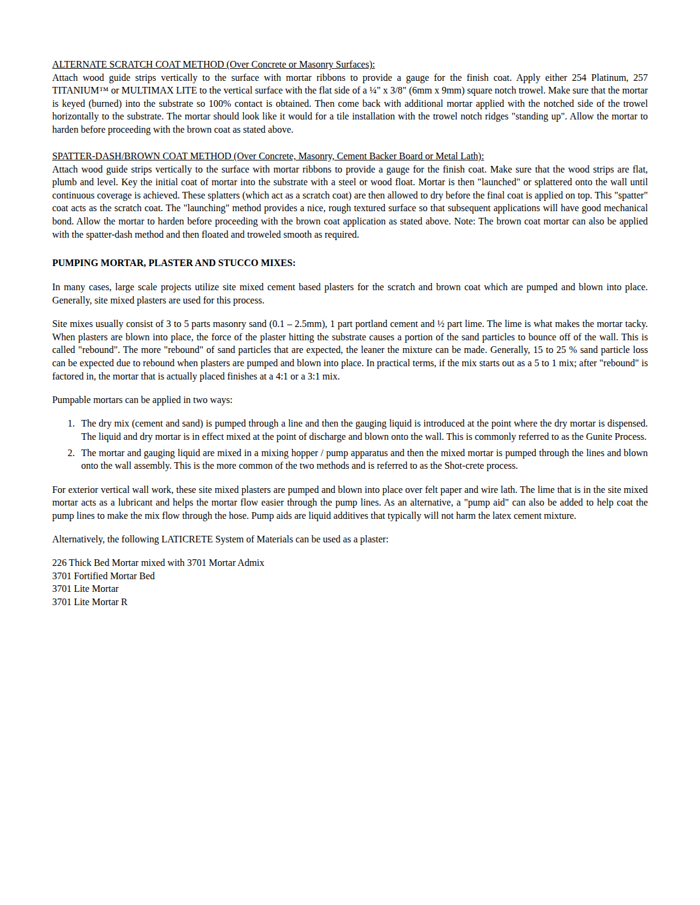ALTERNATE SCRATCH COAT METHOD (Over Concrete or Masonry Surfaces):
Attach wood guide strips vertically to the surface with mortar ribbons to provide a gauge for the finish coat. Apply either 254 Platinum, 257 TITANIUM™ or MULTIMAX LITE to the vertical surface with the flat side of a ¼" x 3/8" (6mm x 9mm) square notch trowel. Make sure that the mortar is keyed (burned) into the substrate so 100% contact is obtained. Then come back with additional mortar applied with the notched side of the trowel horizontally to the substrate. The mortar should look like it would for a tile installation with the trowel notch ridges "standing up". Allow the mortar to harden before proceeding with the brown coat as stated above.
SPATTER-DASH/BROWN COAT METHOD (Over Concrete, Masonry, Cement Backer Board or Metal Lath):
Attach wood guide strips vertically to the surface with mortar ribbons to provide a gauge for the finish coat. Make sure that the wood strips are flat, plumb and level. Key the initial coat of mortar into the substrate with a steel or wood float. Mortar is then "launched" or splattered onto the wall until continuous coverage is achieved. These splatters (which act as a scratch coat) are then allowed to dry before the final coat is applied on top. This "spatter" coat acts as the scratch coat. The "launching" method provides a nice, rough textured surface so that subsequent applications will have good mechanical bond. Allow the mortar to harden before proceeding with the brown coat application as stated above. Note: The brown coat mortar can also be applied with the spatter-dash method and then floated and troweled smooth as required.
PUMPING MORTAR, PLASTER AND STUCCO MIXES:
In many cases, large scale projects utilize site mixed cement based plasters for the scratch and brown coat which are pumped and blown into place. Generally, site mixed plasters are used for this process.
Site mixes usually consist of 3 to 5 parts masonry sand (0.1 – 2.5mm), 1 part portland cement and ½ part lime. The lime is what makes the mortar tacky. When plasters are blown into place, the force of the plaster hitting the substrate causes a portion of the sand particles to bounce off of the wall. This is called "rebound". The more "rebound" of sand particles that are expected, the leaner the mixture can be made. Generally, 15 to 25 % sand particle loss can be expected due to rebound when plasters are pumped and blown into place. In practical terms, if the mix starts out as a 5 to 1 mix; after "rebound" is factored in, the mortar that is actually placed finishes at a 4:1 or a 3:1 mix.
Pumpable mortars can be applied in two ways:
The dry mix (cement and sand) is pumped through a line and then the gauging liquid is introduced at the point where the dry mortar is dispensed. The liquid and dry mortar is in effect mixed at the point of discharge and blown onto the wall. This is commonly referred to as the Gunite Process.
The mortar and gauging liquid are mixed in a mixing hopper / pump apparatus and then the mixed mortar is pumped through the lines and blown onto the wall assembly. This is the more common of the two methods and is referred to as the Shot-crete process.
For exterior vertical wall work, these site mixed plasters are pumped and blown into place over felt paper and wire lath. The lime that is in the site mixed mortar acts as a lubricant and helps the mortar flow easier through the pump lines. As an alternative, a "pump aid" can also be added to help coat the pump lines to make the mix flow through the hose. Pump aids are liquid additives that typically will not harm the latex cement mixture.
Alternatively, the following LATICRETE System of Materials can be used as a plaster:
226 Thick Bed Mortar mixed with 3701 Mortar Admix
3701 Fortified Mortar Bed
3701 Lite Mortar
3701 Lite Mortar R